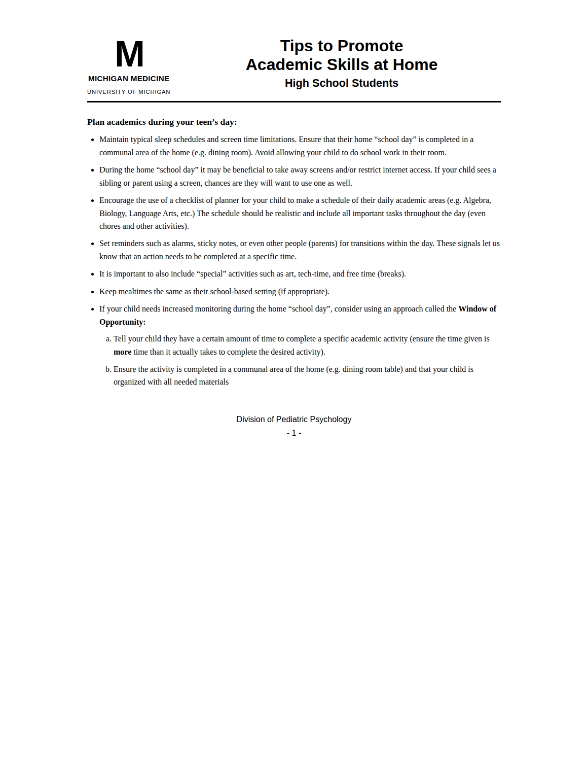M
MICHIGAN MEDICINE
UNIVERSITY OF MICHIGAN
Tips to Promote
Academic Skills at Home
High School Students
Plan academics during your teen’s day:
Maintain typical sleep schedules and screen time limitations. Ensure that their home “school day” is completed in a communal area of the home (e.g. dining room). Avoid allowing your child to do school work in their room.
During the home “school day” it may be beneficial to take away screens and/or restrict internet access. If your child sees a sibling or parent using a screen, chances are they will want to use one as well.
Encourage the use of a checklist of planner for your child to make a schedule of their daily academic areas (e.g. Algebra, Biology, Language Arts, etc.) The schedule should be realistic and include all important tasks throughout the day (even chores and other activities).
Set reminders such as alarms, sticky notes, or even other people (parents) for transitions within the day. These signals let us know that an action needs to be completed at a specific time.
It is important to also include “special” activities such as art, tech-time, and free time (breaks).
Keep mealtimes the same as their school-based setting (if appropriate).
If your child needs increased monitoring during the home “school day”, consider using an approach called the Window of Opportunity:
Tell your child they have a certain amount of time to complete a specific academic activity (ensure the time given is more time than it actually takes to complete the desired activity).
Ensure the activity is completed in a communal area of the home (e.g. dining room table) and that your child is organized with all needed materials
Division of Pediatric Psychology
- 1 -